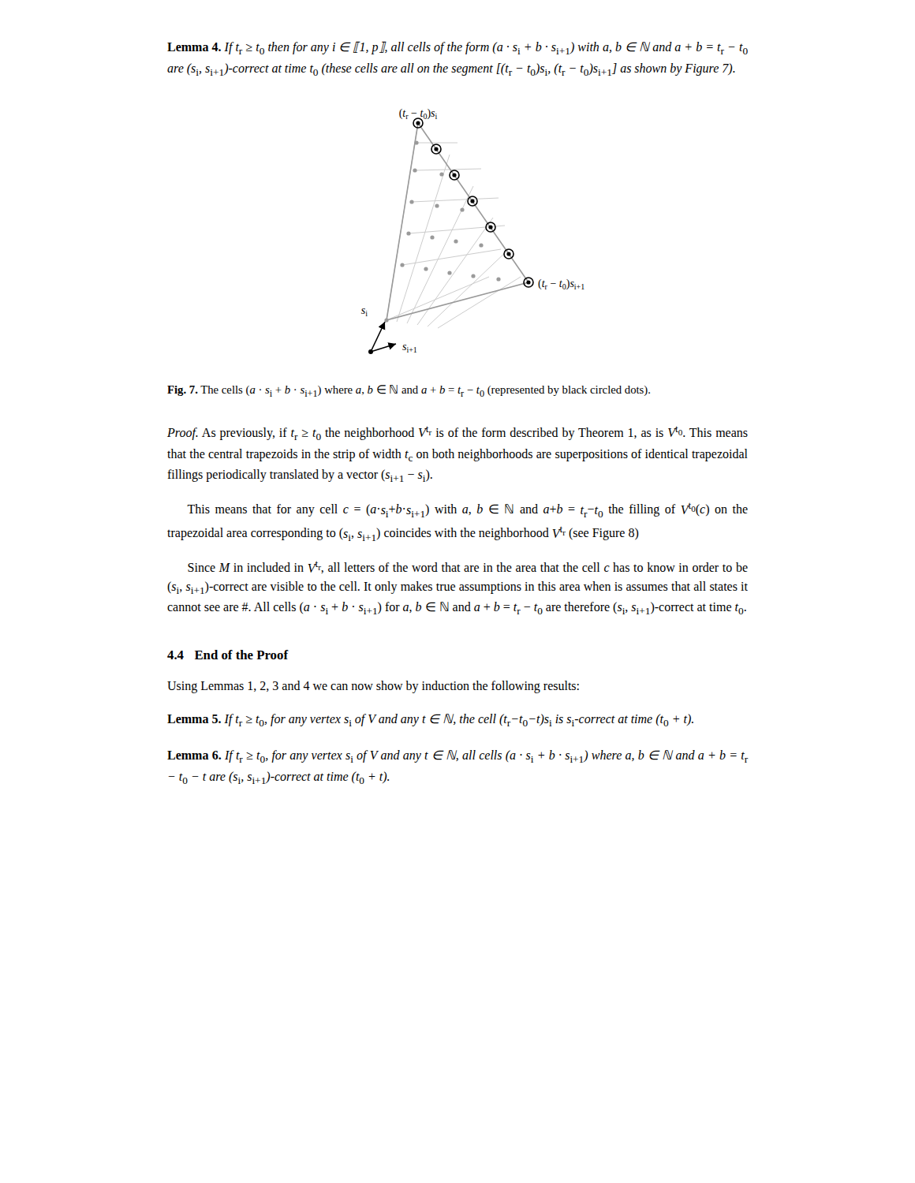Lemma 4. If tr ≥ t0 then for any i ∈ ⟦1, p⟧, all cells of the form (a · si + b · si+1) with a, b ∈ ℕ and a + b = tr − t0 are (si, si+1)-correct at time t0 (these cells are all on the segment [(tr − t0)si, (tr − t0)si+1] as shown by Figure 7).
(tr − t0)si (tr − t0)si+1 si si+1
Fig. 7. The cells (a · si + b · si+1) where a, b ∈ ℕ and a + b = tr − t0 (represented by black circled dots).
Proof. As previously, if tr ≥ t0 the neighborhood Vtr is of the form described by Theorem 1, as is Vt0. This means that the central trapezoids in the strip of width tc on both neighborhoods are superpositions of identical trapezoidal fillings periodically translated by a vector (si+1 − si).
This means that for any cell c = (a·si+b·si+1) with a, b ∈ ℕ and a+b = tr−t0 the filling of Vt0(c) on the trapezoidal area corresponding to (si, si+1) coincides with the neighborhood Vtr (see Figure 8)
Since M in included in Vtr, all letters of the word that are in the area that the cell c has to know in order to be (si, si+1)-correct are visible to the cell. It only makes true assumptions in this area when is assumes that all states it cannot see are #. All cells (a · si + b · si+1) for a, b ∈ ℕ and a + b = tr − t0 are therefore (si, si+1)-correct at time t0.
4.4 End of the Proof
Using Lemmas 1, 2, 3 and 4 we can now show by induction the following results:
Lemma 5. If tr ≥ t0, for any vertex si of V and any t ∈ ℕ, the cell (tr−t0−t)si is si-correct at time (t0 + t).
Lemma 6. If tr ≥ t0, for any vertex si of V and any t ∈ ℕ, all cells (a · si + b · si+1) where a, b ∈ ℕ and a + b = tr − t0 − t are (si, si+1)-correct at time (t0 + t).